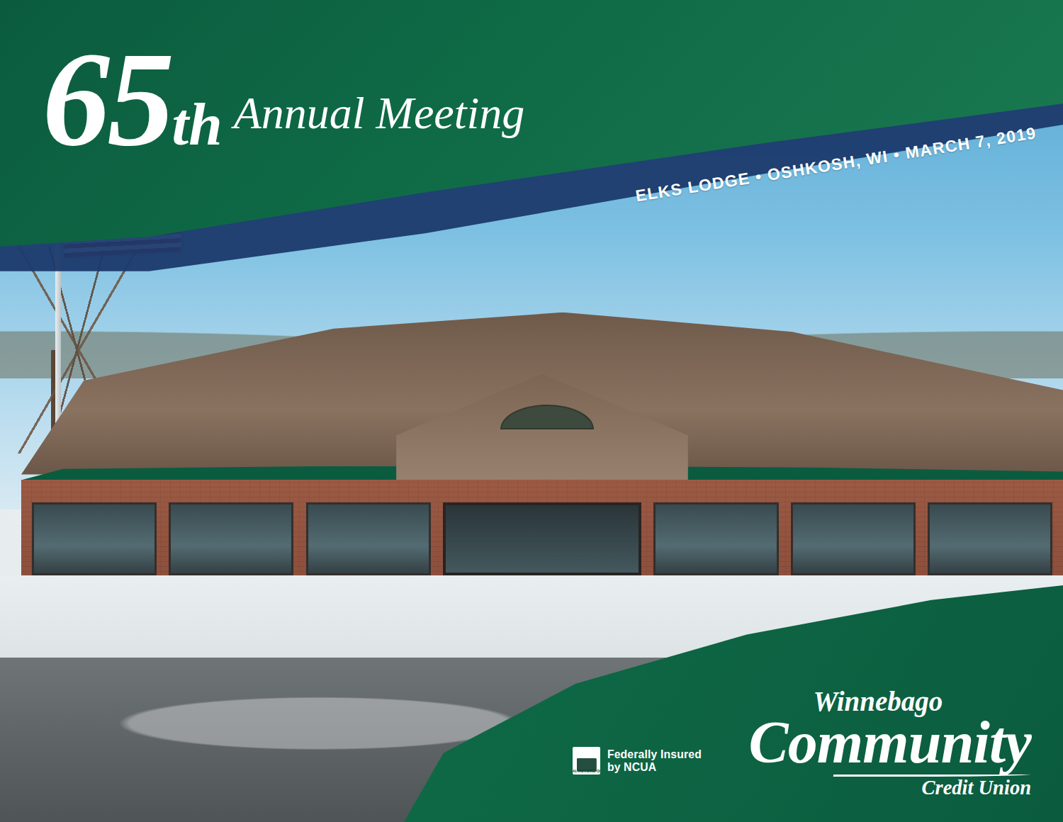65th Annual Meeting
ELKS LODGE • OSHKOSH, WI • MARCH 7, 2019
EQUAL HOUSING OPPORTUNITY
Federally Insured
by NCUA
Winnebago Community Credit Union
Winnebago Community Credit Union — Federally Insured by NCUA — Equal Housing Opportunity